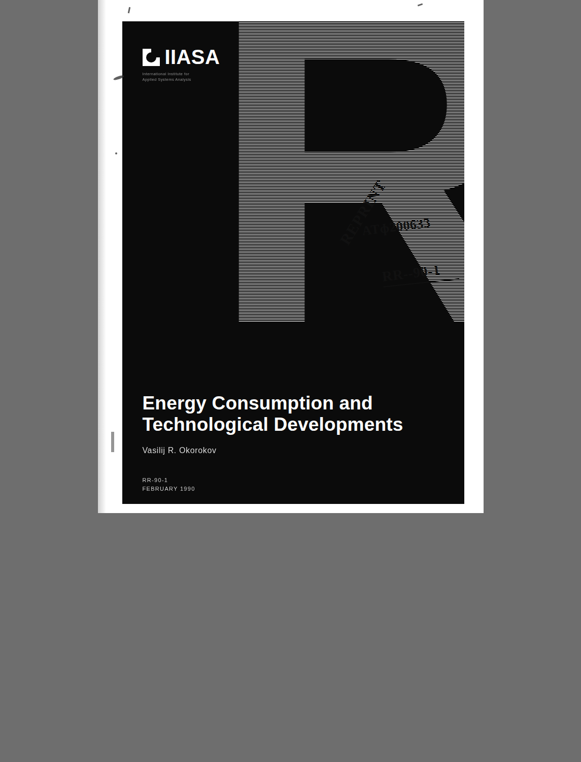R
IIASA
International Institute for
Applied Systems Analysis
Energy Consumption and
Technological Developments
Vasilij R. Okorokov
RR-90-1
FEBRUARY 1990
REPRINT
ATɸ200633
RR--90-1